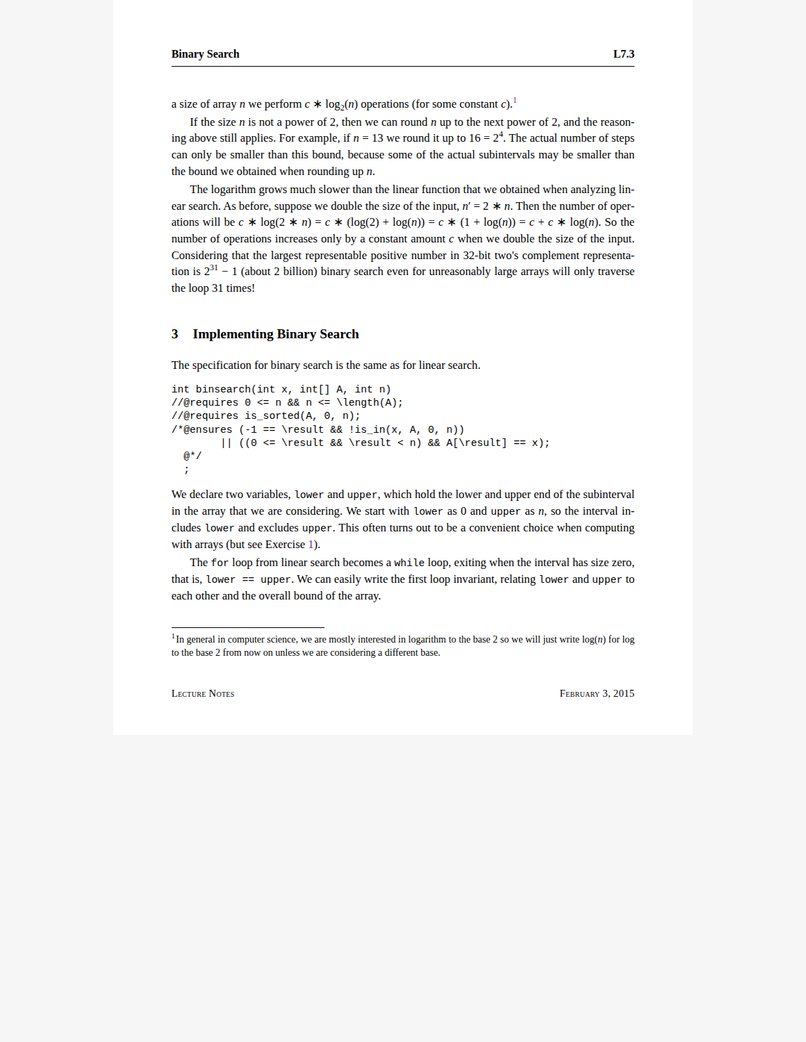Binary Search L7.3
a size of array n we perform c ∗ log2(n) operations (for some constant c).1
If the size n is not a power of 2, then we can round n up to the next power of 2, and the reasoning above still applies. For example, if n = 13 we round it up to 16 = 24. The actual number of steps can only be smaller than this bound, because some of the actual subintervals may be smaller than the bound we obtained when rounding up n.
The logarithm grows much slower than the linear function that we obtained when analyzing linear search. As before, suppose we double the size of the input, n′ = 2 ∗ n. Then the number of operations will be c ∗ log(2 ∗ n) = c ∗ (log(2) + log(n)) = c ∗ (1 + log(n)) = c + c ∗ log(n). So the number of operations increases only by a constant amount c when we double the size of the input. Considering that the largest representable positive number in 32-bit two's complement representation is 231 − 1 (about 2 billion) binary search even for unreasonably large arrays will only traverse the loop 31 times!
3 Implementing Binary Search
The specification for binary search is the same as for linear search.
int binsearch(int x, int[] A, int n)
//@requires 0 <= n && n <= \length(A);
//@requires is_sorted(A, 0, n);
/*@ensures (-1 == \result && !is_in(x, A, 0, n))
        || ((0 <= \result && \result < n) && A[\result] == x);
  @*/
  ;
We declare two variables, lower and upper, which hold the lower and upper end of the subinterval in the array that we are considering. We start with lower as 0 and upper as n, so the interval includes lower and excludes upper. This often turns out to be a convenient choice when computing with arrays (but see Exercise 1).
The for loop from linear search becomes a while loop, exiting when the interval has size zero, that is, lower == upper. We can easily write the first loop invariant, relating lower and upper to each other and the overall bound of the array.
1In general in computer science, we are mostly interested in logarithm to the base 2 so we will just write log(n) for log to the base 2 from now on unless we are considering a different base.
Lecture Notes February 3, 2015